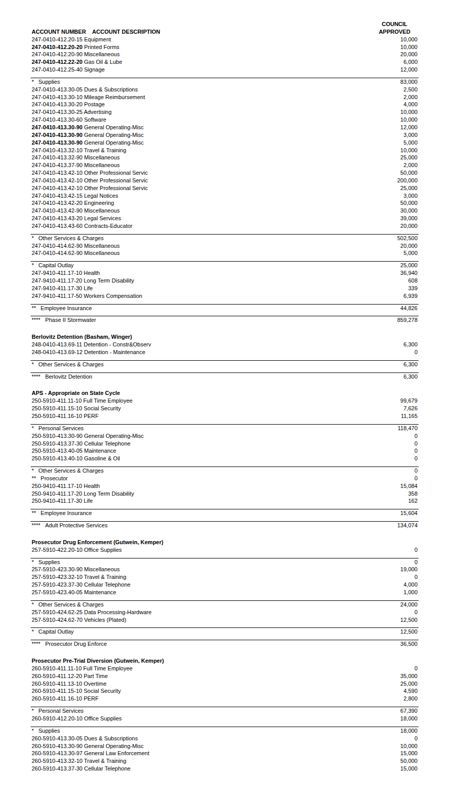| | COUNCIL |
| --- | --- |
| ACCOUNT NUMBER ACCOUNT DESCRIPTION | APPROVED |
| 247-0410-412.20-15 Equipment | 10,000 |
| 247-0410-412.20-20 Printed Forms | 10,000 |
| 247-0410-412.20-90 Miscellaneous | 20,000 |
| 247-0410-412.22-20 Gas Oil & Lube | 6,000 |
| 247-0410-412.25-40 Signage | 12,000 |
| * Supplies | 83,000 |
| 247-0410-413.30-05 Dues & Subscriptions | 2,500 |
| 247-0410-413.30-10 Mileage Reimbursement | 2,000 |
| 247-0410-413.30-20 Postage | 4,000 |
| 247-0410-413.30-25 Advertising | 10,000 |
| 247-0410-413.30-60 Software | 10,000 |
| 247-0410-413.30-90 General Operating-Misc | 12,000 |
| 247-0410-413.30-90 General Operating-Misc | 3,000 |
| 247-0410-413.30-90 General Operating-Misc | 5,000 |
| 247-0410-413.32-10 Travel & Training | 10,000 |
| 247-0410-413.32-90 Miscellaneous | 25,000 |
| 247-0410-413.37-90 Miscellaneous | 2,000 |
| 247-0410-413.42-10 Other Professional Servic | 50,000 |
| 247-0410-413.42-10 Other Professional Servic | 200,000 |
| 247-0410-413.42-10 Other Professional Servic | 25,000 |
| 247-0410-413.42-15 Legal Notices | 3,000 |
| 247-0410-413.42-20 Engineering | 50,000 |
| 247-0410-413.42-90 Miscellaneous | 30,000 |
| 247-0410-413.43-20 Legal Services | 39,000 |
| 247-0410-413.43-60 Contracts-Educator | 20,000 |
| * Other Services & Charges | 502,500 |
| 247-0410-414.62-90 Miscellaneous | 20,000 |
| 247-0410-414.62-90 Miscellaneous | 5,000 |
| * Capital Outlay | 25,000 |
| 247-9410-411.17-10 Health | 36,940 |
| 247-9410-411.17-20 Long Term Disability | 608 |
| 247-9410-411.17-30 Life | 339 |
| 247-9410-411.17-50 Workers Compensation | 6,939 |
| ** Employee Insurance | 44,826 |
| **** Phase II Stormwater | 859,278 |
| Berlovitz Detention (Basham, Winger) | |
| 248-0410-413.69-11 Detention - Constr&Observ | 6,300 |
| 248-0410-413.69-12 Detention - Maintenance | 0 |
| * Other Services & Charges | 6,300 |
| **** Berlovitz Detention | 6,300 |
| APS - Appropriate on State Cycle | |
| 250-5910-411.11-10 Full Time Employee | 99,679 |
| 250-5910-411.15-10 Social Security | 7,626 |
| 250-5910-411.16-10 PERF | 11,165 |
| * Personal Services | 118,470 |
| 250-5910-413.30-90 General Operating-Misc | 0 |
| 250-5910-413.37-30 Cellular Telephone | 0 |
| 250-5910-413.40-05 Maintenance | 0 |
| 250-5910-413.40-10 Gasoline & Oil | 0 |
| * Other Services & Charges | 0 |
| ** Prosecutor | 0 |
| 250-9410-411.17-10 Health | 15,084 |
| 250-9410-411.17-20 Long Term Disability | 358 |
| 250-9410-411.17-30 Life | 162 |
| ** Employee Insurance | 15,604 |
| **** Adult Protective Services | 134,074 |
| Prosecutor Drug Enforcement (Gutwein, Kemper) | |
| 257-5910-422.20-10 Office Supplies | 0 |
| * Supplies | 0 |
| 257-5910-423.30-90 Miscellaneous | 19,000 |
| 257-5910-423.32-10 Travel & Training | 0 |
| 257-5910-423.37-30 Cellular Telephone | 4,000 |
| 257-5910-423.40-05 Maintenance | 1,000 |
| * Other Services & Charges | 24,000 |
| 257-5910-424.62-25 Data Processing-Hardware | 0 |
| 257-5910-424.62-70 Vehicles (Plated) | 12,500 |
| * Capital Outlay | 12,500 |
| **** Prosecutor Drug Enforce | 36,500 |
| Prosecutor Pre-Trial Diversion (Gutwein, Kemper) | |
| 260-5910-411.11-10 Full Time Employee | 0 |
| 260-5910-411.12-20 Part Time | 35,000 |
| 260-5910-411.13-10 Overtime | 25,000 |
| 260-5910-411.15-10 Social Security | 4,590 |
| 260-5910-411.16-10 PERF | 2,800 |
| * Personal Services | 67,390 |
| 260-5910-412.20-10 Office Supplies | 18,000 |
| * Supplies | 18,000 |
| 260-5910-413.30-05 Dues & Subscriptions | 0 |
| 260-5910-413.30-90 General Operating-Misc | 10,000 |
| 260-5910-413.30-97 General Law Enforcement | 15,000 |
| 260-5910-413.32-10 Travel & Training | 50,000 |
| 260-5910-413.37-30 Cellular Telephone | 15,000 |